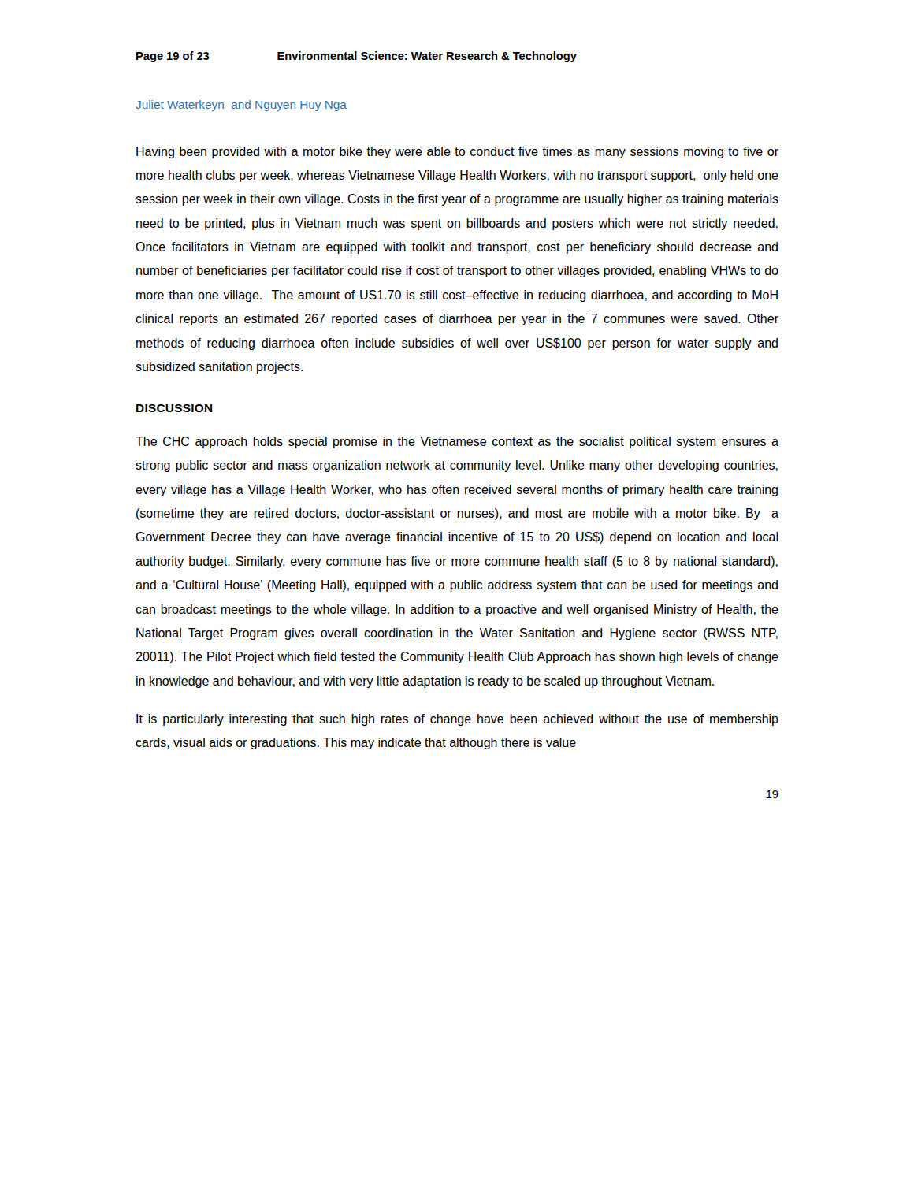Page 19 of 23 Environmental Science: Water Research & Technology
Juliet Waterkeyn and Nguyen Huy Nga
Having been provided with a motor bike they were able to conduct five times as many sessions moving to five or more health clubs per week, whereas Vietnamese Village Health Workers, with no transport support, only held one session per week in their own village. Costs in the first year of a programme are usually higher as training materials need to be printed, plus in Vietnam much was spent on billboards and posters which were not strictly needed. Once facilitators in Vietnam are equipped with toolkit and transport, cost per beneficiary should decrease and number of beneficiaries per facilitator could rise if cost of transport to other villages provided, enabling VHWs to do more than one village. The amount of US1.70 is still cost–effective in reducing diarrhoea, and according to MoH clinical reports an estimated 267 reported cases of diarrhoea per year in the 7 communes were saved. Other methods of reducing diarrhoea often include subsidies of well over US$100 per person for water supply and subsidized sanitation projects.
Discussion
The CHC approach holds special promise in the Vietnamese context as the socialist political system ensures a strong public sector and mass organization network at community level. Unlike many other developing countries, every village has a Village Health Worker, who has often received several months of primary health care training (sometime they are retired doctors, doctor-assistant or nurses), and most are mobile with a motor bike. By a Government Decree they can have average financial incentive of 15 to 20 US$) depend on location and local authority budget. Similarly, every commune has five or more commune health staff (5 to 8 by national standard), and a ‘Cultural House’ (Meeting Hall), equipped with a public address system that can be used for meetings and can broadcast meetings to the whole village. In addition to a proactive and well organised Ministry of Health, the National Target Program gives overall coordination in the Water Sanitation and Hygiene sector (RWSS NTP, 20011). The Pilot Project which field tested the Community Health Club Approach has shown high levels of change in knowledge and behaviour, and with very little adaptation is ready to be scaled up throughout Vietnam.
It is particularly interesting that such high rates of change have been achieved without the use of membership cards, visual aids or graduations. This may indicate that although there is value
19